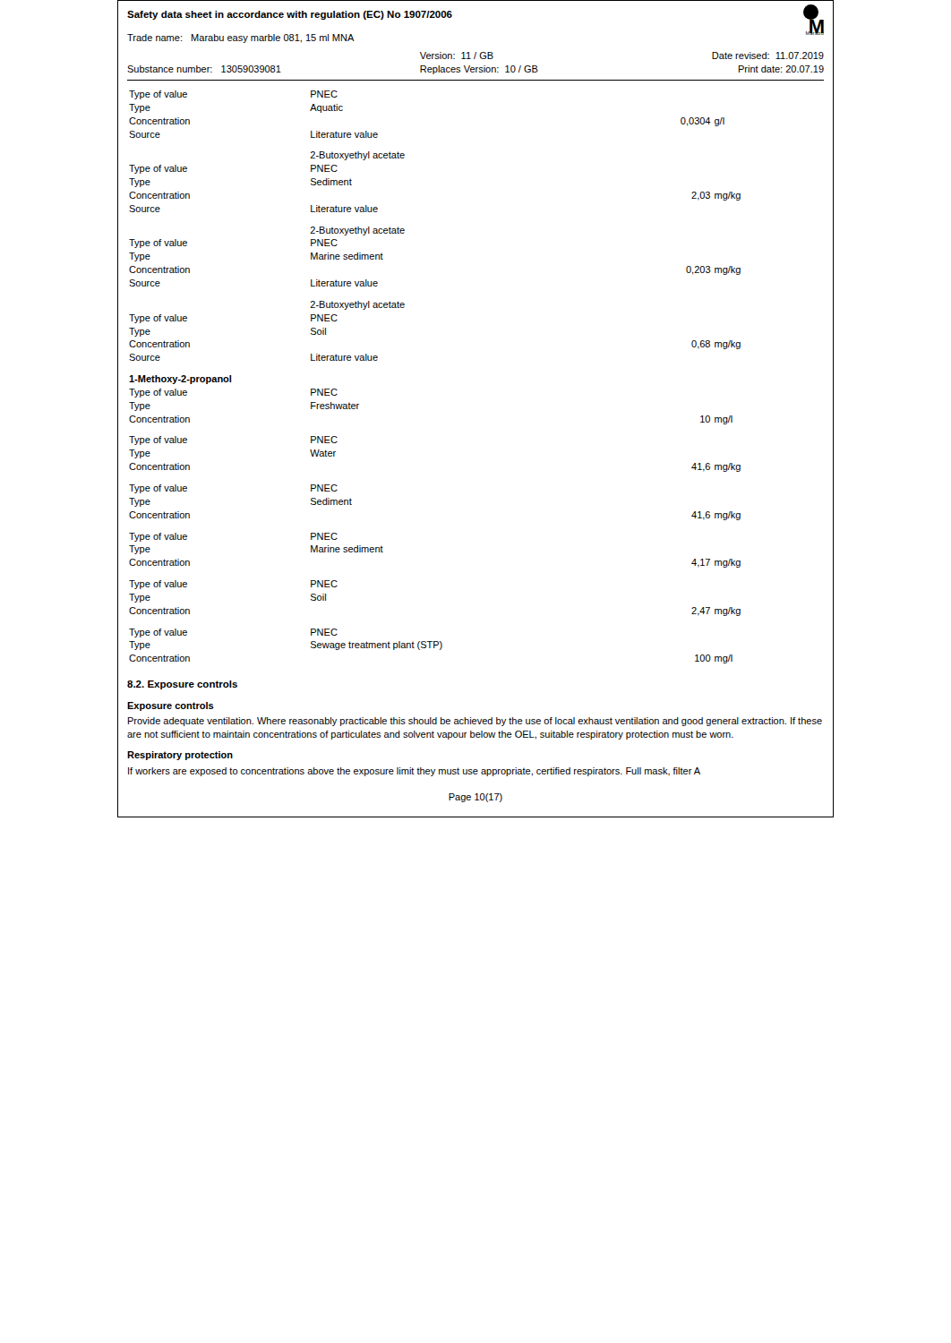M
Marabu
Safety data sheet in accordance with regulation (EC) No 1907/2006
Trade name: Marabu easy marble 081, 15 ml MNA
| | Version: 11 / GB | Date revised: 11.07.2019 |
| Substance number: 13059039081 | Replaces Version: 10 / GB | Print date: 20.07.19 |
| Type of value | PNEC | | |
| Type | Aquatic | | |
| Concentration | | 0,0304 | g/l |
| Source | Literature value | | |
| | 2-Butoxyethyl acetate | | |
| Type of value | PNEC | | |
| Type | Sediment | | |
| Concentration | | 2,03 | mg/kg |
| Source | Literature value | | |
| | 2-Butoxyethyl acetate | | |
| Type of value | PNEC | | |
| Type | Marine sediment | | |
| Concentration | | 0,203 | mg/kg |
| Source | Literature value | | |
| | 2-Butoxyethyl acetate | | |
| Type of value | PNEC | | |
| Type | Soil | | |
| Concentration | | 0,68 | mg/kg |
| Source | Literature value | | |
| 1-Methoxy-2-propanol |
| Type of value | PNEC | | |
| Type | Freshwater | | |
| Concentration | | 10 | mg/l |
| Type of value | PNEC | | |
| Type | Water | | |
| Concentration | | 41,6 | mg/kg |
| Type of value | PNEC | | |
| Type | Sediment | | |
| Concentration | | 41,6 | mg/kg |
| Type of value | PNEC | | |
| Type | Marine sediment | | |
| Concentration | | 4,17 | mg/kg |
| Type of value | PNEC | | |
| Type | Soil | | |
| Concentration | | 2,47 | mg/kg |
| Type of value | PNEC | | |
| Type | Sewage treatment plant (STP) | | |
| Concentration | | 100 | mg/l |
8.2. Exposure controls
Exposure controls
Provide adequate ventilation. Where reasonably practicable this should be achieved by the use of local exhaust ventilation and good general extraction. If these are not sufficient to maintain concentrations of particulates and solvent vapour below the OEL, suitable respiratory protection must be worn.
Respiratory protection
If workers are exposed to concentrations above the exposure limit they must use appropriate, certified respirators. Full mask, filter A
Page 10(17)